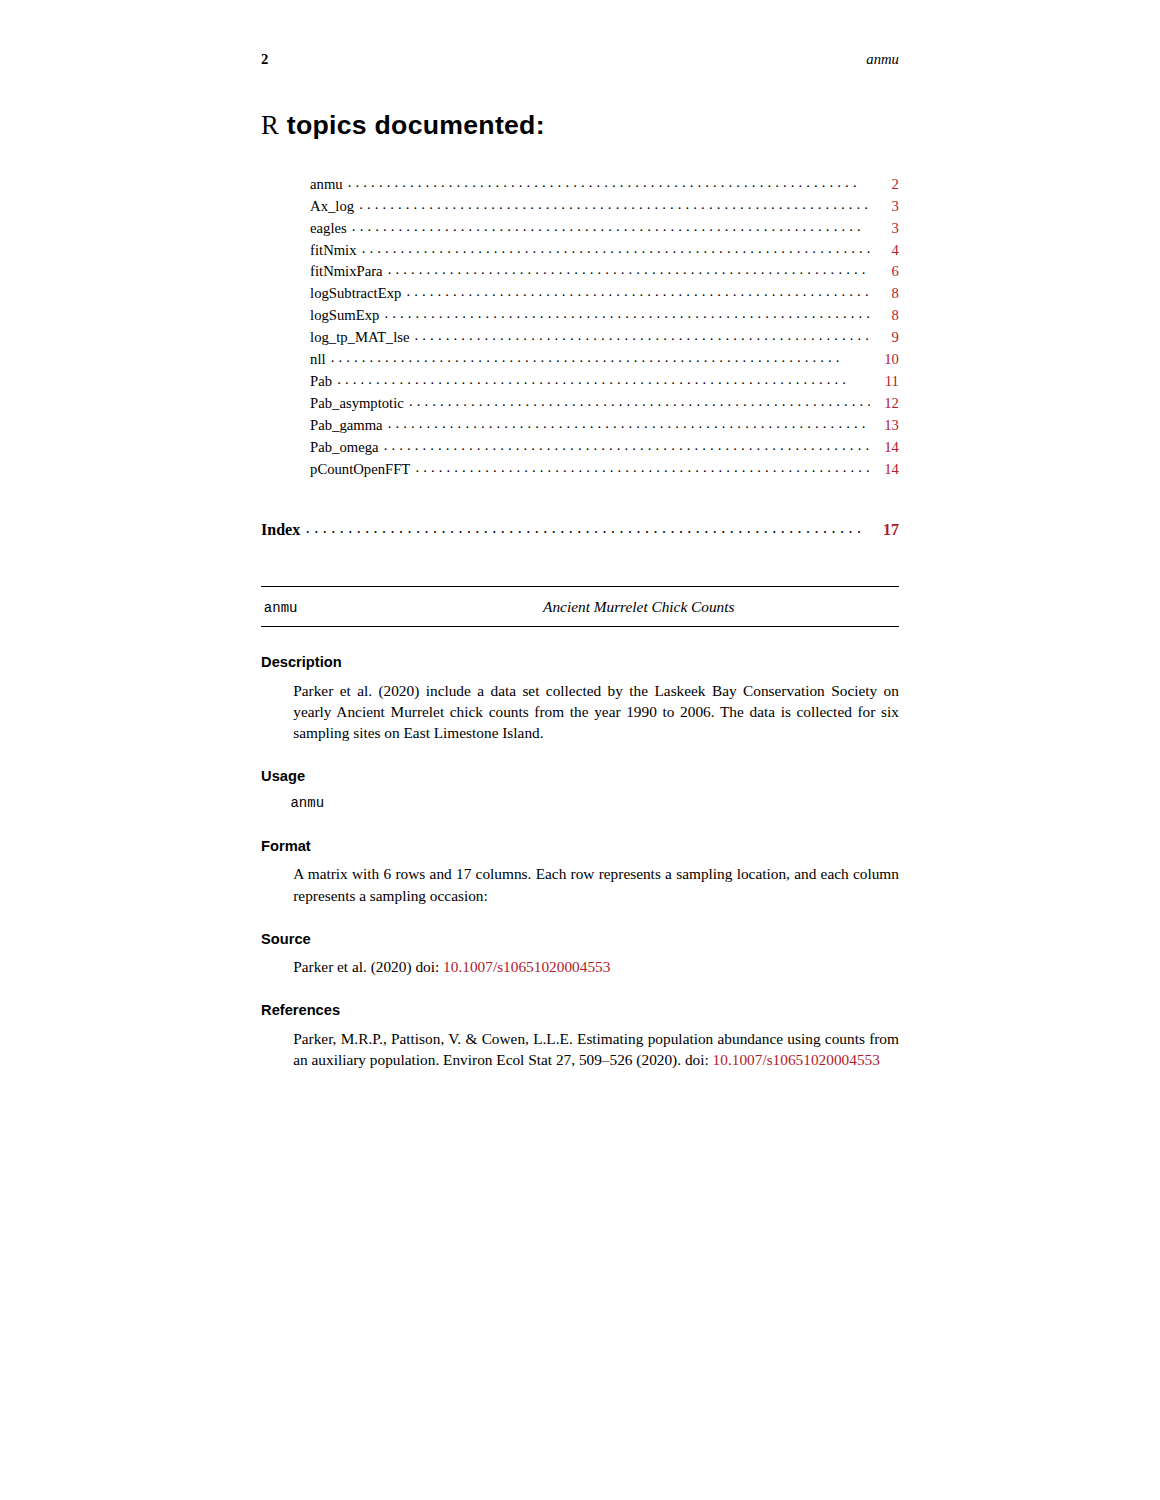2 anmu
R topics documented:
anmu.................................................................. 2
Ax_log.................................................................. 3
eagles.................................................................. 3
fitNmix.................................................................. 4
fitNmixPara.................................................................. 6
logSubtractExp.................................................................. 8
logSumExp.................................................................. 8
log_tp_MAT_lse.................................................................. 9
nll.................................................................. 10
Pab.................................................................. 11
Pab_asymptotic.................................................................. 12
Pab_gamma.................................................................. 13
Pab_omega.................................................................. 14
pCountOpenFFT.................................................................. 14
Index .................................................................. 17
anmu
Ancient Murrelet Chick Counts
Description
Parker et al. (2020) include a data set collected by the Laskeek Bay Conservation Society on yearly Ancient Murrelet chick counts from the year 1990 to 2006. The data is collected for six sampling sites on East Limestone Island.
Usage
anmu
Format
A matrix with 6 rows and 17 columns. Each row represents a sampling location, and each column represents a sampling occasion:
Source
Parker et al. (2020) doi: 10.1007/s10651020004553
References
Parker, M.R.P., Pattison, V. & Cowen, L.L.E. Estimating population abundance using counts from an auxiliary population. Environ Ecol Stat 27, 509–526 (2020). doi: 10.1007/s10651020004553